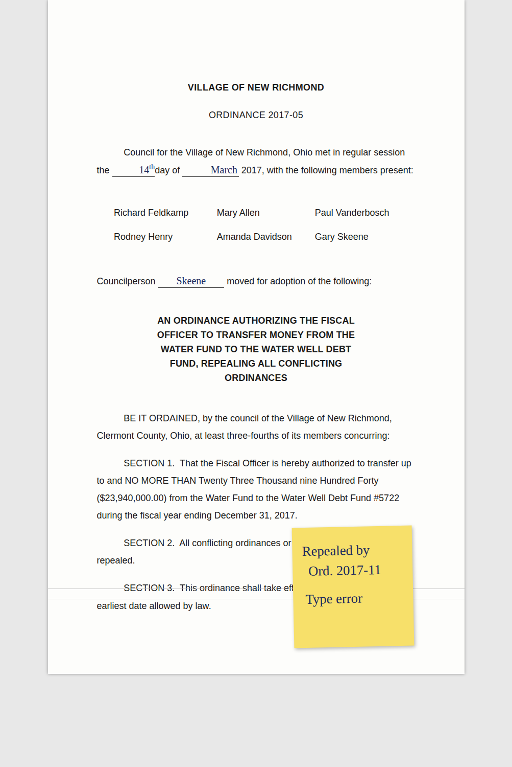VILLAGE OF NEW RICHMOND
ORDINANCE 2017-05
Council for the Village of New Richmond, Ohio met in regular session the 14thday of March 2017, with the following members present:
| Richard Feldkamp | Mary Allen | Paul Vanderbosch |
| Rodney Henry | Amanda Davidson | Gary Skeene |
Councilperson Skeene moved for adoption of the following:
AN ORDINANCE AUTHORIZING THE FISCAL OFFICER TO TRANSFER MONEY FROM THE WATER FUND TO THE WATER WELL DEBT FUND, REPEALING ALL CONFLICTING ORDINANCES
BE IT ORDAINED, by the council of the Village of New Richmond, Clermont County, Ohio, at least three-fourths of its members concurring:
SECTION 1. That the Fiscal Officer is hereby authorized to transfer up to and NO MORE THAN Twenty Three Thousand nine Hundred Forty ($23,940,000.00) from the Water Fund to the Water Well Debt Fund #5722 during the fiscal year ending December 31, 2017.
SECTION 2. All conflicting ordinances or sections thereof are hereby repealed.
SECTION 3. This ordinance shall take effect and be in force from the earliest date allowed by law.
Repealed by Ord. 2017-11 Type error